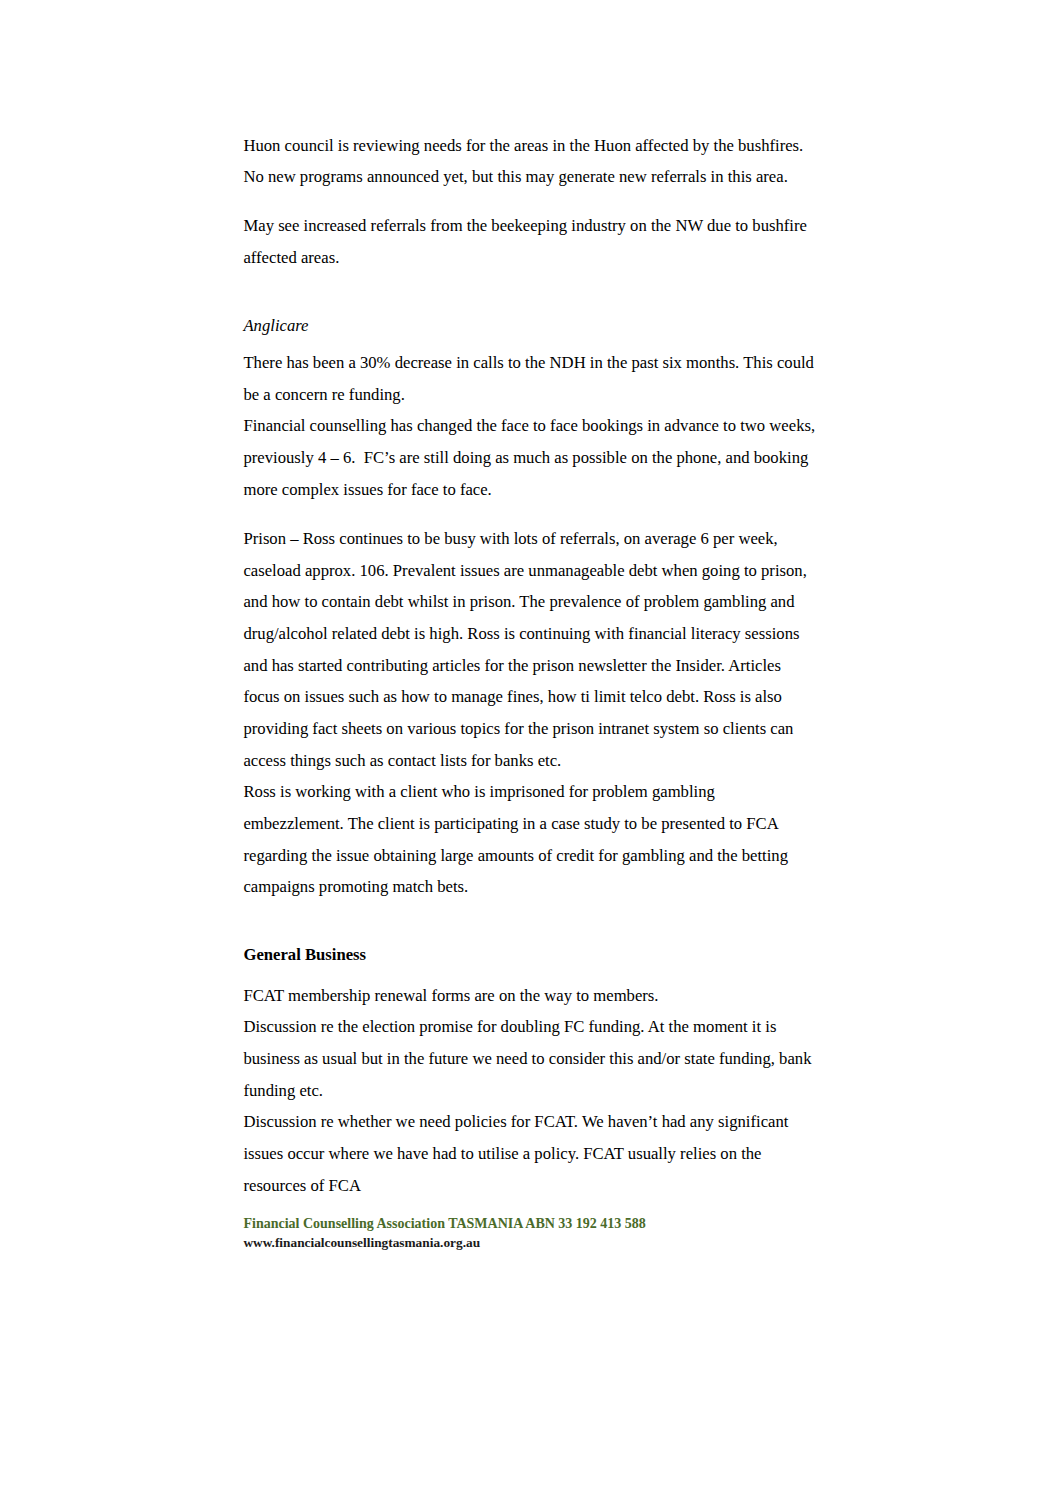Huon council is reviewing needs for the areas in the Huon affected by the bushfires. No new programs announced yet, but this may generate new referrals in this area.
May see increased referrals from the beekeeping industry on the NW due to bushfire affected areas.
Anglicare
There has been a 30% decrease in calls to the NDH in the past six months. This could be a concern re funding.
Financial counselling has changed the face to face bookings in advance to two weeks, previously 4 – 6. FC’s are still doing as much as possible on the phone, and booking more complex issues for face to face.
Prison – Ross continues to be busy with lots of referrals, on average 6 per week, caseload approx. 106. Prevalent issues are unmanageable debt when going to prison, and how to contain debt whilst in prison. The prevalence of problem gambling and drug/alcohol related debt is high. Ross is continuing with financial literacy sessions and has started contributing articles for the prison newsletter the Insider. Articles focus on issues such as how to manage fines, how ti limit telco debt. Ross is also providing fact sheets on various topics for the prison intranet system so clients can access things such as contact lists for banks etc.
Ross is working with a client who is imprisoned for problem gambling embezzlement. The client is participating in a case study to be presented to FCA regarding the issue obtaining large amounts of credit for gambling and the betting campaigns promoting match bets.
General Business
FCAT membership renewal forms are on the way to members.
Discussion re the election promise for doubling FC funding. At the moment it is business as usual but in the future we need to consider this and/or state funding, bank funding etc.
Discussion re whether we need policies for FCAT. We haven’t had any significant issues occur where we have had to utilise a policy. FCAT usually relies on the resources of FCA
Financial Counselling Association TASMANIA ABN 33 192 413 588
www.financialcounsellingtasmania.org.au